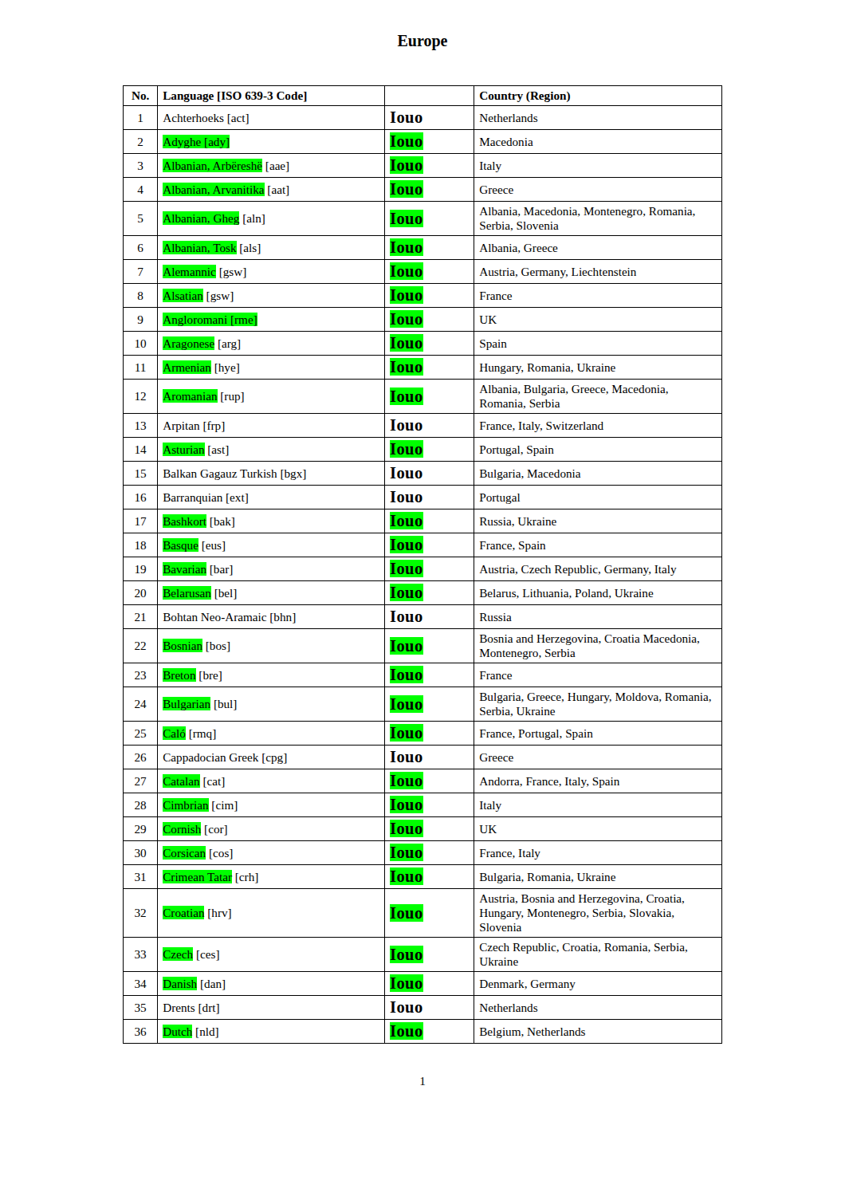Europe
| No. | Language [ISO 639-3 Code] | | Country (Region) |
| --- | --- | --- | --- |
| 1 | Achterhoeks [act] | Iouo | Netherlands |
| 2 | Adyghe [ady] | Iouo | Macedonia |
| 3 | Albanian, Arbëreshë [aae] | Iouo | Italy |
| 4 | Albanian, Arvanitika [aat] | Iouo | Greece |
| 5 | Albanian, Gheg [aln] | Iouo | Albania, Macedonia, Montenegro, Romania, Serbia, Slovenia |
| 6 | Albanian, Tosk [als] | Iouo | Albania, Greece |
| 7 | Alemannic [gsw] | Iouo | Austria, Germany, Liechtenstein |
| 8 | Alsatian [gsw] | Iouo | France |
| 9 | Angloromani [rme] | Iouo | UK |
| 10 | Aragonese [arg] | Iouo | Spain |
| 11 | Armenian [hye] | Iouo | Hungary, Romania, Ukraine |
| 12 | Aromanian [rup] | Iouo | Albania, Bulgaria, Greece, Macedonia, Romania, Serbia |
| 13 | Arpitan [frp] | Iouo | France, Italy, Switzerland |
| 14 | Asturian [ast] | Iouo | Portugal, Spain |
| 15 | Balkan Gagauz Turkish [bgx] | Iouo | Bulgaria, Macedonia |
| 16 | Barranquian [ext] | Iouo | Portugal |
| 17 | Bashkort [bak] | Iouo | Russia, Ukraine |
| 18 | Basque [eus] | Iouo | France, Spain |
| 19 | Bavarian [bar] | Iouo | Austria, Czech Republic, Germany, Italy |
| 20 | Belarusan [bel] | Iouo | Belarus, Lithuania, Poland, Ukraine |
| 21 | Bohtan Neo-Aramaic [bhn] | Iouo | Russia |
| 22 | Bosnian [bos] | Iouo | Bosnia and Herzegovina, Croatia Macedonia, Montenegro, Serbia |
| 23 | Breton [bre] | Iouo | France |
| 24 | Bulgarian [bul] | Iouo | Bulgaria, Greece, Hungary, Moldova, Romania, Serbia, Ukraine |
| 25 | Caló [rmq] | Iouo | France, Portugal, Spain |
| 26 | Cappadocian Greek [cpg] | Iouo | Greece |
| 27 | Catalan [cat] | Iouo | Andorra, France, Italy, Spain |
| 28 | Cimbrian [cim] | Iouo | Italy |
| 29 | Cornish [cor] | Iouo | UK |
| 30 | Corsican [cos] | Iouo | France, Italy |
| 31 | Crimean Tatar [crh] | Iouo | Bulgaria, Romania, Ukraine |
| 32 | Croatian [hrv] | Iouo | Austria, Bosnia and Herzegovina, Croatia, Hungary, Montenegro, Serbia, Slovakia, Slovenia |
| 33 | Czech [ces] | Iouo | Czech Republic, Croatia, Romania, Serbia, Ukraine |
| 34 | Danish [dan] | Iouo | Denmark, Germany |
| 35 | Drents [drt] | Iouo | Netherlands |
| 36 | Dutch [nld] | Iouo | Belgium, Netherlands |
1